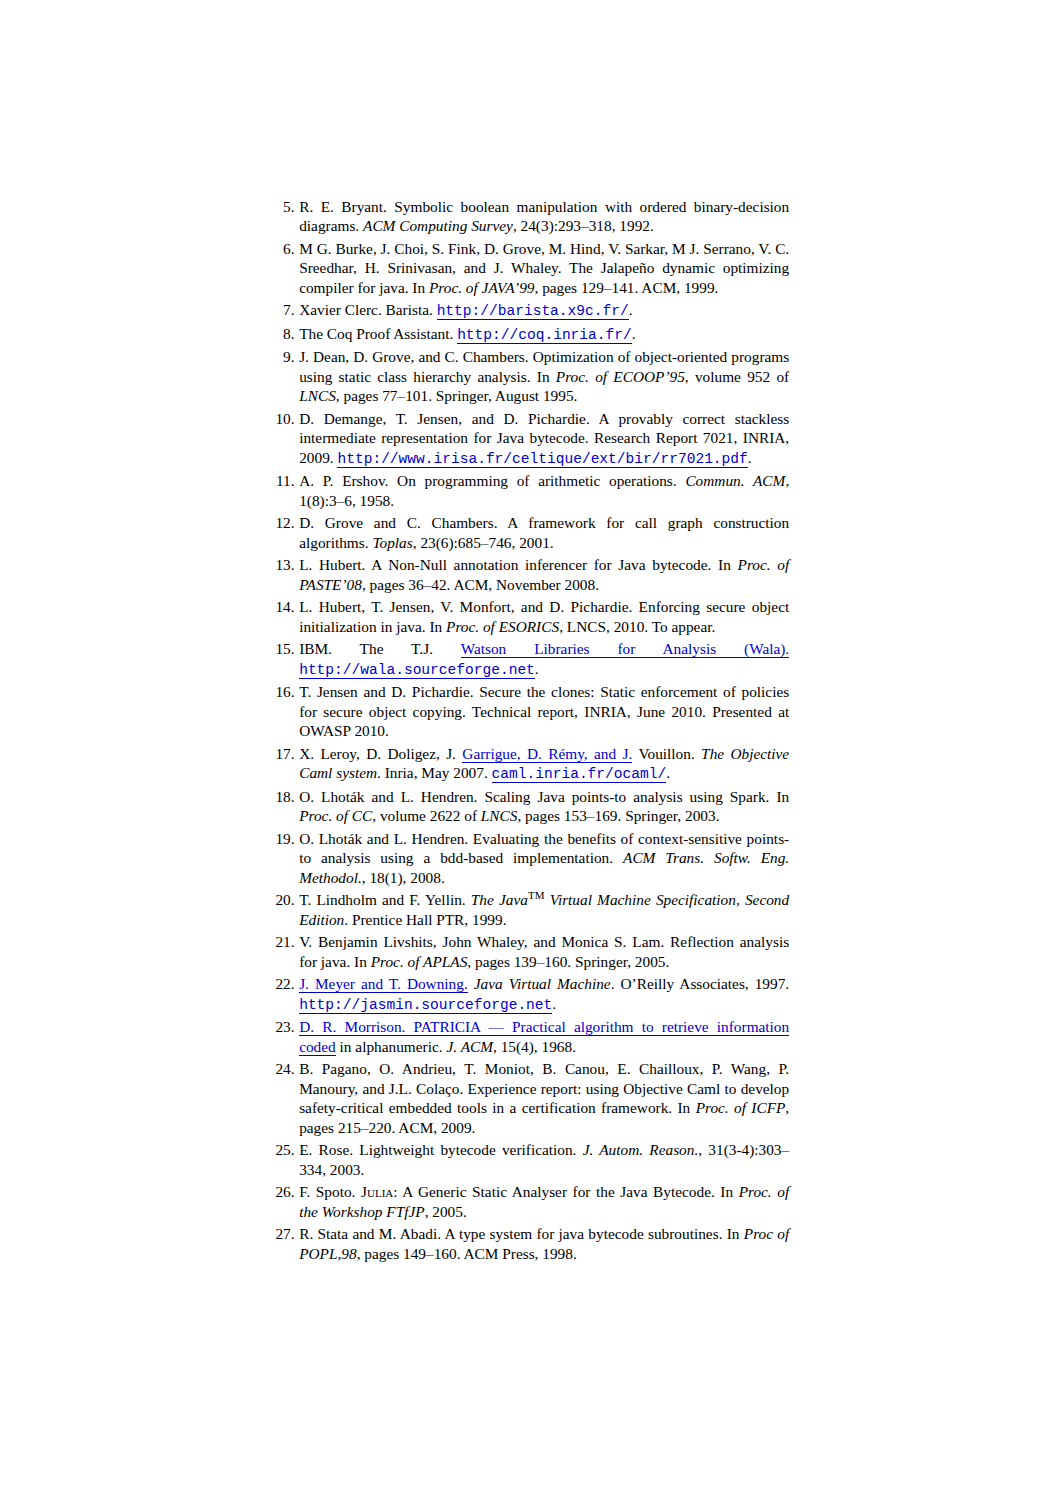5. R. E. Bryant. Symbolic boolean manipulation with ordered binary-decision diagrams. ACM Computing Survey, 24(3):293–318, 1992.
6. M G. Burke, J. Choi, S. Fink, D. Grove, M. Hind, V. Sarkar, M J. Serrano, V. C. Sreedhar, H. Srinivasan, and J. Whaley. The Jalapeño dynamic optimizing compiler for java. In Proc. of JAVA’99, pages 129–141. ACM, 1999.
7. Xavier Clerc. Barista. http://barista.x9c.fr/.
8. The Coq Proof Assistant. http://coq.inria.fr/.
9. J. Dean, D. Grove, and C. Chambers. Optimization of object-oriented programs using static class hierarchy analysis. In Proc. of ECOOP’95, volume 952 of LNCS, pages 77–101. Springer, August 1995.
10. D. Demange, T. Jensen, and D. Pichardie. A provably correct stackless intermediate representation for Java bytecode. Research Report 7021, INRIA, 2009. http://www.irisa.fr/celtique/ext/bir/rr7021.pdf.
11. A. P. Ershov. On programming of arithmetic operations. Commun. ACM, 1(8):3–6, 1958.
12. D. Grove and C. Chambers. A framework for call graph construction algorithms. Toplas, 23(6):685–746, 2001.
13. L. Hubert. A Non-Null annotation inferencer for Java bytecode. In Proc. of PASTE’08, pages 36–42. ACM, November 2008.
14. L. Hubert, T. Jensen, V. Monfort, and D. Pichardie. Enforcing secure object initialization in java. In Proc. of ESORICS, LNCS, 2010. To appear.
15. IBM. The T.J. Watson Libraries for Analysis (Wala). http://wala.sourceforge.net.
16. T. Jensen and D. Pichardie. Secure the clones: Static enforcement of policies for secure object copying. Technical report, INRIA, June 2010. Presented at OWASP 2010.
17. X. Leroy, D. Doligez, J. Garrigue, D. Rémy, and J. Vouillon. The Objective Caml system. Inria, May 2007. caml.inria.fr/ocaml/.
18. O. Lhoták and L. Hendren. Scaling Java points-to analysis using Spark. In Proc. of CC, volume 2622 of LNCS, pages 153–169. Springer, 2003.
19. O. Lhoták and L. Hendren. Evaluating the benefits of context-sensitive points-to analysis using a bdd-based implementation. ACM Trans. Softw. Eng. Methodol., 18(1), 2008.
20. T. Lindholm and F. Yellin. The JavaTM Virtual Machine Specification, Second Edition. Prentice Hall PTR, 1999.
21. V. Benjamin Livshits, John Whaley, and Monica S. Lam. Reflection analysis for java. In Proc. of APLAS, pages 139–160. Springer, 2005.
22. J. Meyer and T. Downing. Java Virtual Machine. O’Reilly Associates, 1997. http://jasmin.sourceforge.net.
23. D. R. Morrison. PATRICIA — Practical algorithm to retrieve information coded in alphanumeric. J. ACM, 15(4), 1968.
24. B. Pagano, O. Andrieu, T. Moniot, B. Canou, E. Chailloux, P. Wang, P. Manoury, and J.L. Colaço. Experience report: using Objective Caml to develop safety-critical embedded tools in a certification framework. In Proc. of ICFP, pages 215–220. ACM, 2009.
25. E. Rose. Lightweight bytecode verification. J. Autom. Reason., 31(3-4):303–334, 2003.
26. F. Spoto. Julia: A Generic Static Analyser for the Java Bytecode. In Proc. of the Workshop FTfJP, 2005.
27. R. Stata and M. Abadi. A type system for java bytecode subroutines. In Proc of POPL,98, pages 149–160. ACM Press, 1998.